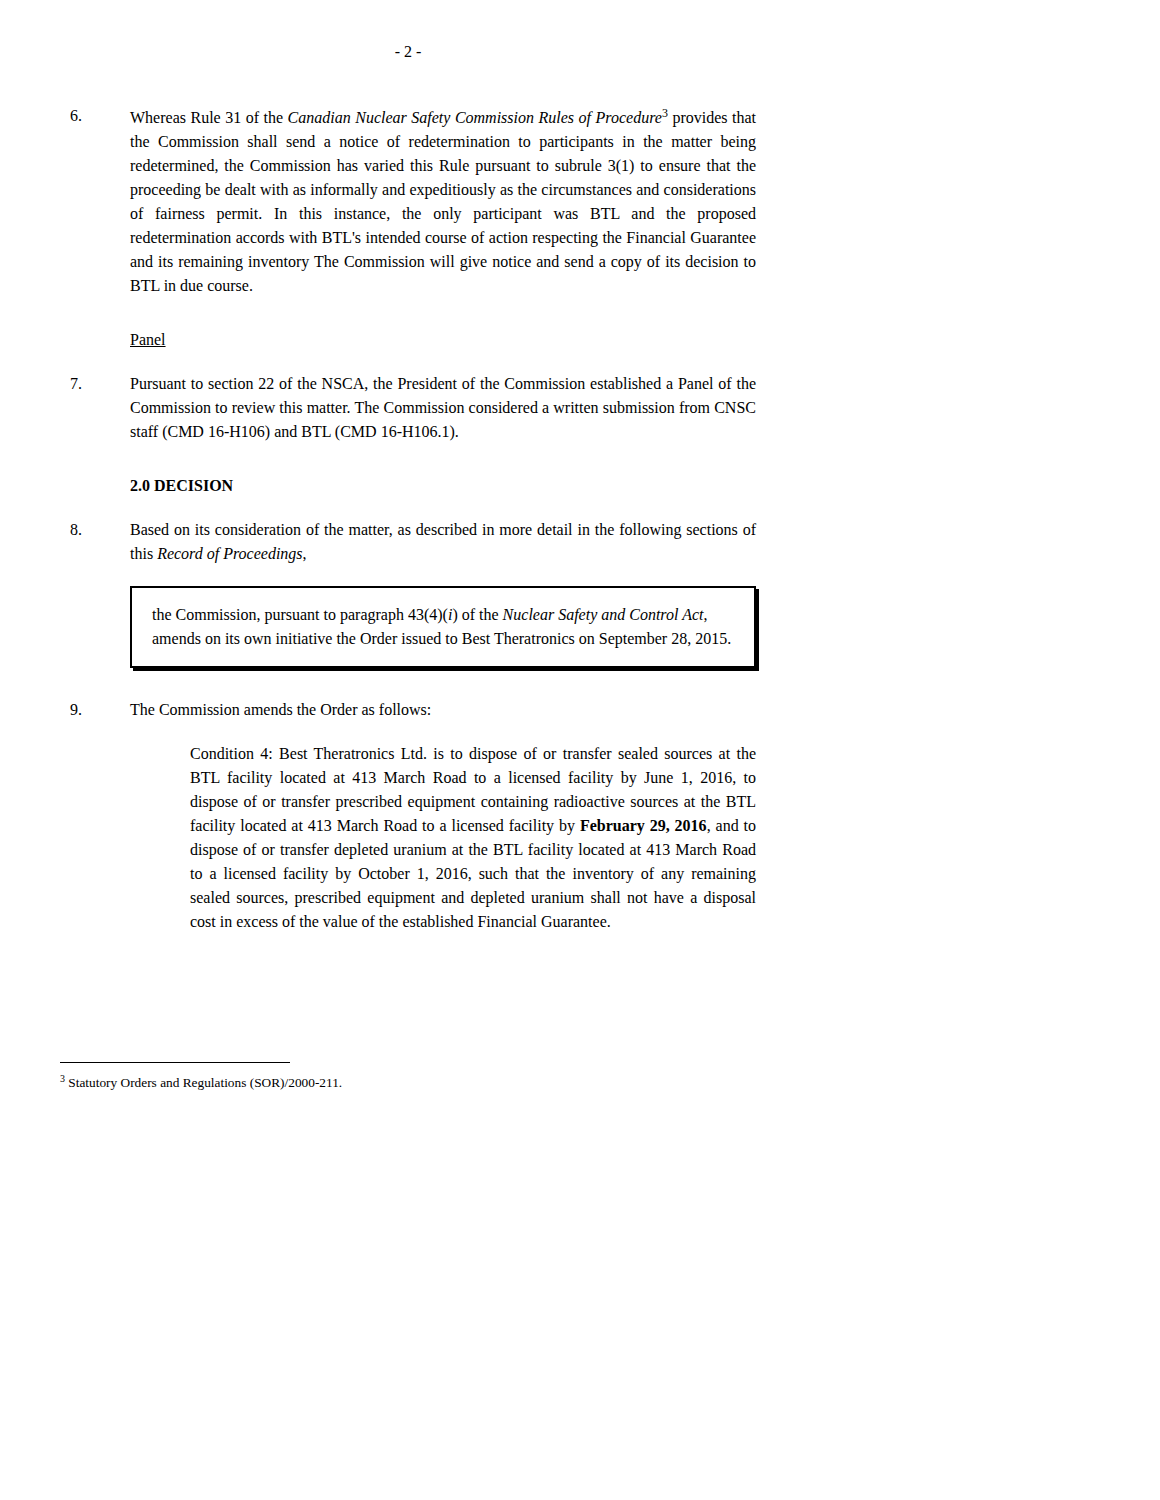- 2 -
6.
Whereas Rule 31 of the Canadian Nuclear Safety Commission Rules of Procedure3 provides that the Commission shall send a notice of redetermination to participants in the matter being redetermined, the Commission has varied this Rule pursuant to subrule 3(1) to ensure that the proceeding be dealt with as informally and expeditiously as the circumstances and considerations of fairness permit. In this instance, the only participant was BTL and the proposed redetermination accords with BTL's intended course of action respecting the Financial Guarantee and its remaining inventory The Commission will give notice and send a copy of its decision to BTL in due course.
Panel
7.
Pursuant to section 22 of the NSCA, the President of the Commission established a Panel of the Commission to review this matter. The Commission considered a written submission from CNSC staff (CMD 16-H106) and BTL (CMD 16-H106.1).
2.0 DECISION
8.
Based on its consideration of the matter, as described in more detail in the following sections of this Record of Proceedings,
the Commission, pursuant to paragraph 43(4)(i) of the Nuclear Safety and Control Act, amends on its own initiative the Order issued to Best Theratronics on September 28, 2015.
9.
The Commission amends the Order as follows:
Condition 4: Best Theratronics Ltd. is to dispose of or transfer sealed sources at the BTL facility located at 413 March Road to a licensed facility by June 1, 2016, to dispose of or transfer prescribed equipment containing radioactive sources at the BTL facility located at 413 March Road to a licensed facility by February 29, 2016, and to dispose of or transfer depleted uranium at the BTL facility located at 413 March Road to a licensed facility by October 1, 2016, such that the inventory of any remaining sealed sources, prescribed equipment and depleted uranium shall not have a disposal cost in excess of the value of the established Financial Guarantee.
3 Statutory Orders and Regulations (SOR)/2000-211.